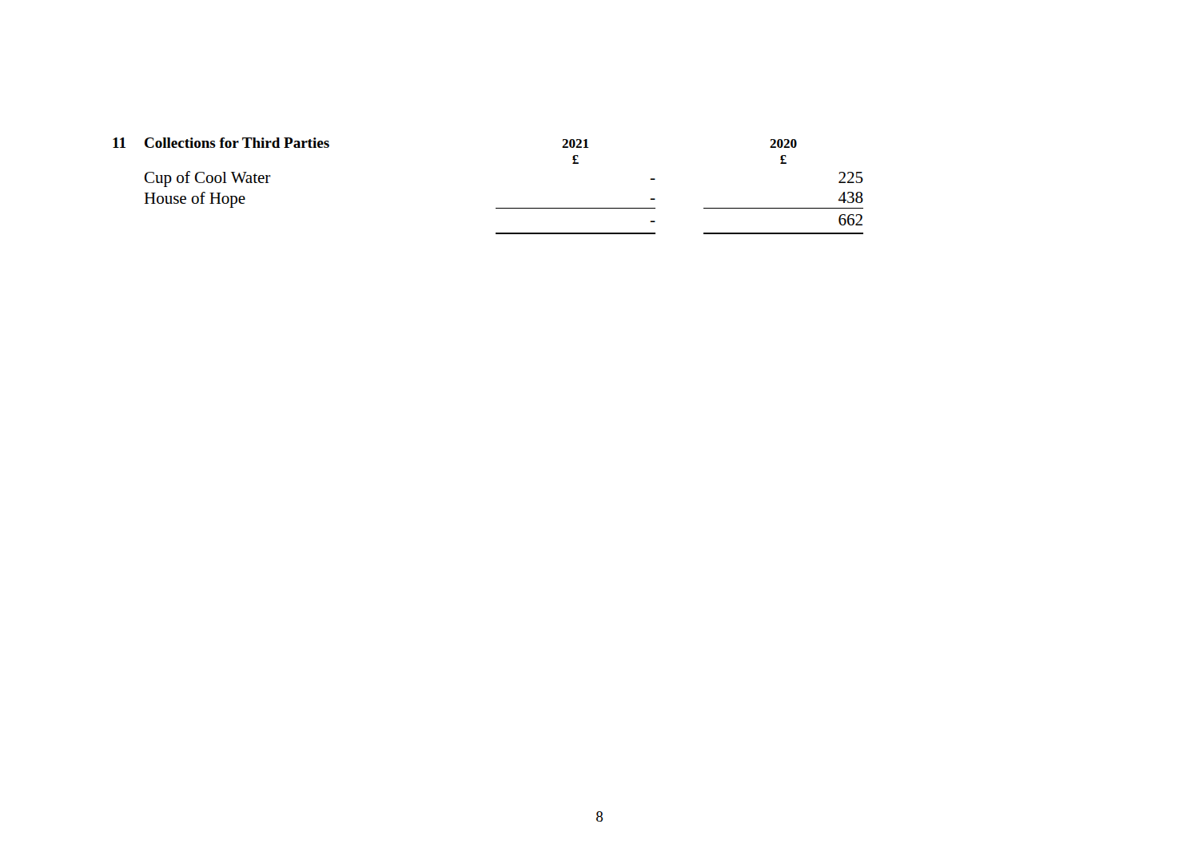| 11 | Collections for Third Parties | | 2021 | | 2020 |
| | | | £ | | £ |
| | Cup of Cool Water | | - | | 225 |
| | House of Hope | | - | | 438 |
| | | | - | | 662 |
8